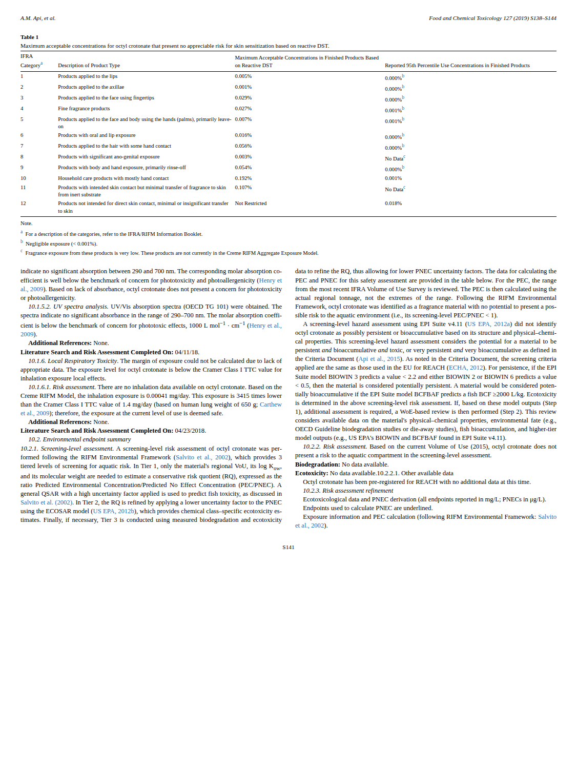A.M. Api, et al.
Food and Chemical Toxicology 127 (2019) S138–S144
Table 1 Maximum acceptable concentrations for octyl crotonate that present no appreciable risk for skin sensitization based on reactive DST.
| IFRA Category a | Description of Product Type | Maximum Acceptable Concentrations in Finished Products Based on Reactive DST | Reported 95th Percentile Use Concentrations in Finished Products |
| --- | --- | --- | --- |
| 1 | Products applied to the lips | 0.005% | 0.000% b |
| 2 | Products applied to the axillae | 0.001% | 0.000% b |
| 3 | Products applied to the face using fingertips | 0.029% | 0.000% b |
| 4 | Fine fragrance products | 0.027% | 0.001% b |
| 5 | Products applied to the face and body using the hands (palms), primarily leave-on | 0.007% | 0.001% b |
| 6 | Products with oral and lip exposure | 0.016% | 0.000% b |
| 7 | Products applied to the hair with some hand contact | 0.056% | 0.000% b |
| 8 | Products with significant ano-genital exposure | 0.003% | No Data c |
| 9 | Products with body and hand exposure, primarily rinse-off | 0.054% | 0.000% b |
| 10 | Household care products with mostly hand contact | 0.192% | 0.001% |
| 11 | Products with intended skin contact but minimal transfer of fragrance to skin from inert substrate | 0.107% | No Data c |
| 12 | Products not intended for direct skin contact, minimal or insignificant transfer to skin | Not Restricted | 0.018% |
Note.
a For a description of the categories, refer to the IFRA/RIFM Information Booklet.
b Negligible exposure (< 0.001%).
c Fragrance exposure from these products is very low. These products are not currently in the Creme RIFM Aggregate Exposure Model.
indicate no significant absorption between 290 and 700 nm. The corresponding molar absorption coefficient is well below the benchmark of concern for phototoxicity and photoallergenicity (Henry et al., 2009). Based on lack of absorbance, octyl crotonate does not present a concern for phototoxicity or photoallergenicity.
10.1.5.2. UV spectra analysis. UV/Vis absorption spectra (OECD TG 101) were obtained. The spectra indicate no significant absorbance in the range of 290–700 nm. The molar absorption coefficient is below the benchmark of concern for phototoxic effects, 1000 L mol−1 · cm−1 (Henry et al., 2009).
Additional References: None.
Literature Search and Risk Assessment Completed On: 04/11/18.
10.1.6. Local Respiratory Toxicity. The margin of exposure could not be calculated due to lack of appropriate data. The exposure level for octyl crotonate is below the Cramer Class I TTC value for inhalation exposure local effects.
10.1.6.1. Risk assessment. There are no inhalation data available on octyl crotonate. Based on the Creme RIFM Model, the inhalation exposure is 0.00041 mg/day. This exposure is 3415 times lower than the Cramer Class I TTC value of 1.4 mg/day (based on human lung weight of 650 g; Carthew et al., 2009); therefore, the exposure at the current level of use is deemed safe.
Additional References: None.
Literature Search and Risk Assessment Completed On: 04/23/2018.
10.2. Environmental endpoint summary
10.2.1. Screening-level assessment. A screening-level risk assessment of octyl crotonate was performed following the RIFM Environmental Framework (Salvito et al., 2002), which provides 3 tiered levels of screening for aquatic risk. In Tier 1, only the material's regional VoU, its log Kow, and its molecular weight are needed to estimate a conservative risk quotient (RQ), expressed as the ratio Predicted Environmental Concentration/Predicted No Effect Concentration (PEC/PNEC). A general QSAR with a high uncertainty factor applied is used to predict fish toxicity, as discussed in Salvito et al. (2002). In Tier 2, the RQ is refined by applying a lower uncertainty factor to the PNEC using the ECOSAR model (US EPA, 2012b), which provides chemical class–specific ecotoxicity estimates. Finally, if necessary, Tier 3 is conducted using measured biodegradation and ecotoxicity data to refine the RQ, thus allowing for lower PNEC uncertainty factors. The data for calculating the PEC and PNEC for this safety assessment are provided in the table below. For the PEC, the range from the most recent IFRA Volume of Use Survey is reviewed. The PEC is then calculated using the actual regional tonnage, not the extremes of the range. Following the RIFM Environmental Framework, octyl crotonate was identified as a fragrance material with no potential to present a possible risk to the aquatic environment (i.e., its screening-level PEC/PNEC < 1).
A screening-level hazard assessment using EPI Suite v4.11 (US EPA, 2012a) did not identify octyl crotonate as possibly persistent or bioaccumulative based on its structure and physical–chemical properties. This screening-level hazard assessment considers the potential for a material to be persistent and bioaccumulative and toxic, or very persistent and very bioaccumulative as defined in the Criteria Document (Api et al., 2015). As noted in the Criteria Document, the screening criteria applied are the same as those used in the EU for REACH (ECHA, 2012). For persistence, if the EPI Suite model BIOWIN 3 predicts a value < 2.2 and either BIOWIN 2 or BIOWIN 6 predicts a value < 0.5, then the material is considered potentially persistent. A material would be considered potentially bioaccumulative if the EPI Suite model BCFBAF predicts a fish BCF ≥2000 L/kg. Ecotoxicity is determined in the above screening-level risk assessment. If, based on these model outputs (Step 1), additional assessment is required, a WoE-based review is then performed (Step 2). This review considers available data on the material's physical–chemical properties, environmental fate (e.g., OECD Guideline biodegradation studies or die-away studies), fish bioaccumulation, and higher-tier model outputs (e.g., US EPA's BIOWIN and BCFBAF found in EPI Suite v4.11).
10.2.2. Risk assessment. Based on the current Volume of Use (2015), octyl crotonate does not present a risk to the aquatic compartment in the screening-level assessment.
Biodegradation: No data available.
Ecotoxicity: No data available.10.2.2.1. Other available data
Octyl crotonate has been pre-registered for REACH with no additional data at this time.
10.2.3. Risk assessment refinement
Ecotoxicological data and PNEC derivation (all endpoints reported in mg/L; PNECs in μg/L).
Endpoints used to calculate PNEC are underlined.
Exposure information and PEC calculation (following RIFM Environmental Framework: Salvito et al., 2002).
S141